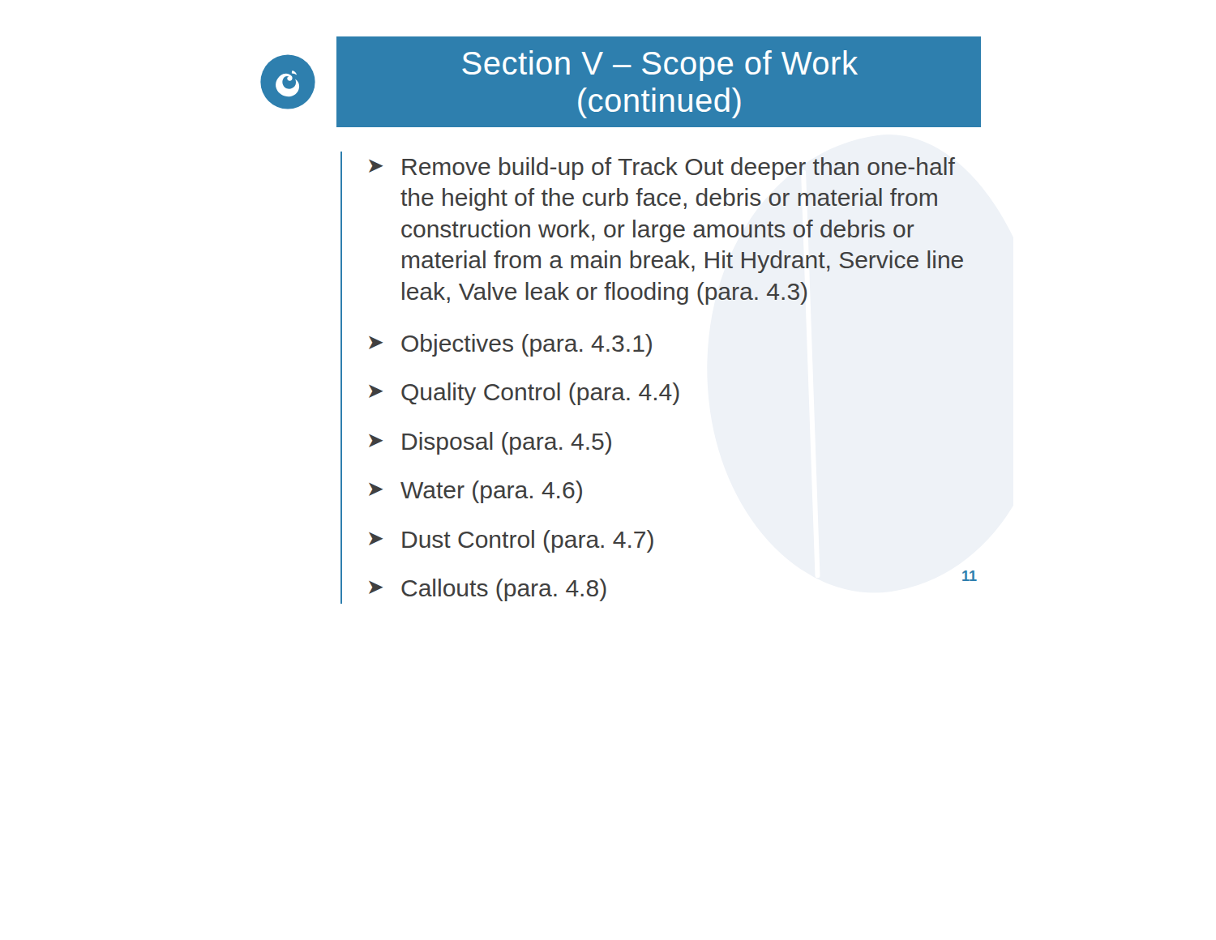Section V – Scope of Work
(continued)
Remove build-up of Track Out deeper than one-half the height of the curb face, debris or material from construction work, or large amounts of debris or material from a main break, Hit Hydrant, Service line leak, Valve leak or flooding (para. 4.3)
Objectives (para. 4.3.1)
Quality Control (para. 4.4)
Disposal (para. 4.5)
Water (para. 4.6)
Dust Control (para. 4.7)
Callouts (para. 4.8)
11